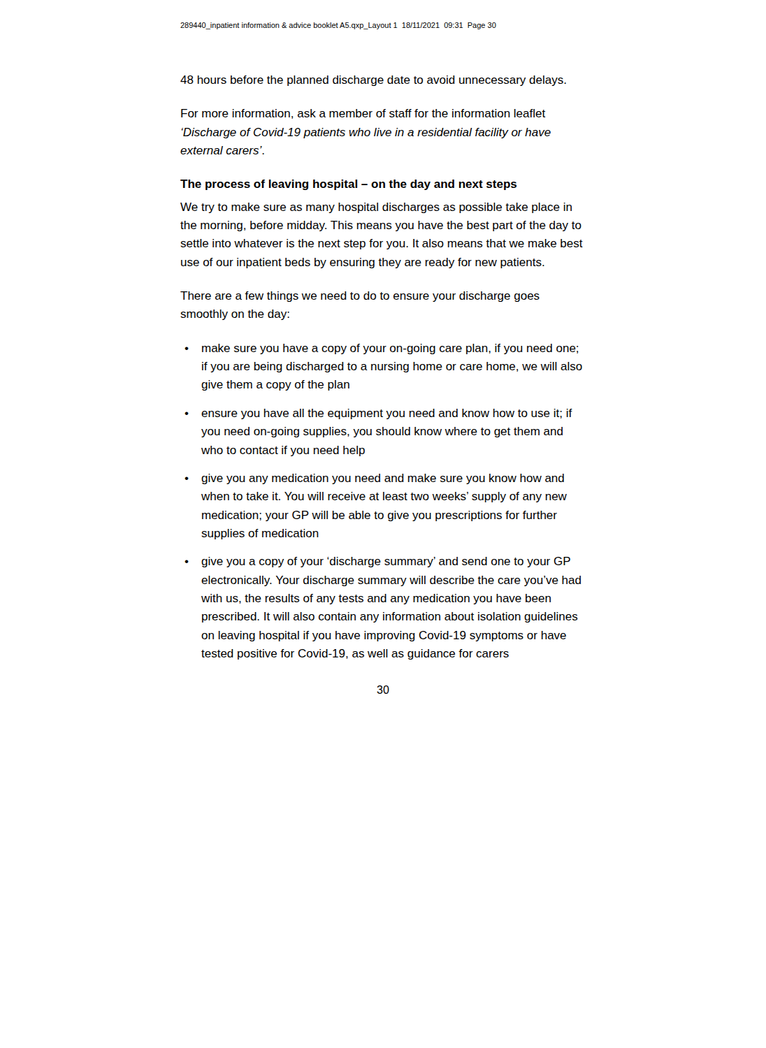289440_inpatient information & advice booklet A5.qxp_Layout 1 18/11/2021 09:31 Page 30
48 hours before the planned discharge date to avoid unnecessary delays.
For more information, ask a member of staff for the information leaflet ‘Discharge of Covid-19 patients who live in a residential facility or have external carers’.
The process of leaving hospital – on the day and next steps
We try to make sure as many hospital discharges as possible take place in the morning, before midday. This means you have the best part of the day to settle into whatever is the next step for you. It also means that we make best use of our inpatient beds by ensuring they are ready for new patients.
There are a few things we need to do to ensure your discharge goes smoothly on the day:
make sure you have a copy of your on-going care plan, if you need one; if you are being discharged to a nursing home or care home, we will also give them a copy of the plan
ensure you have all the equipment you need and know how to use it; if you need on-going supplies, you should know where to get them and who to contact if you need help
give you any medication you need and make sure you know how and when to take it. You will receive at least two weeks’ supply of any new medication; your GP will be able to give you prescriptions for further supplies of medication
give you a copy of your ‘discharge summary’ and send one to your GP electronically. Your discharge summary will describe the care you’ve had with us, the results of any tests and any medication you have been prescribed. It will also contain any information about isolation guidelines on leaving hospital if you have improving Covid-19 symptoms or have tested positive for Covid-19, as well as guidance for carers
30